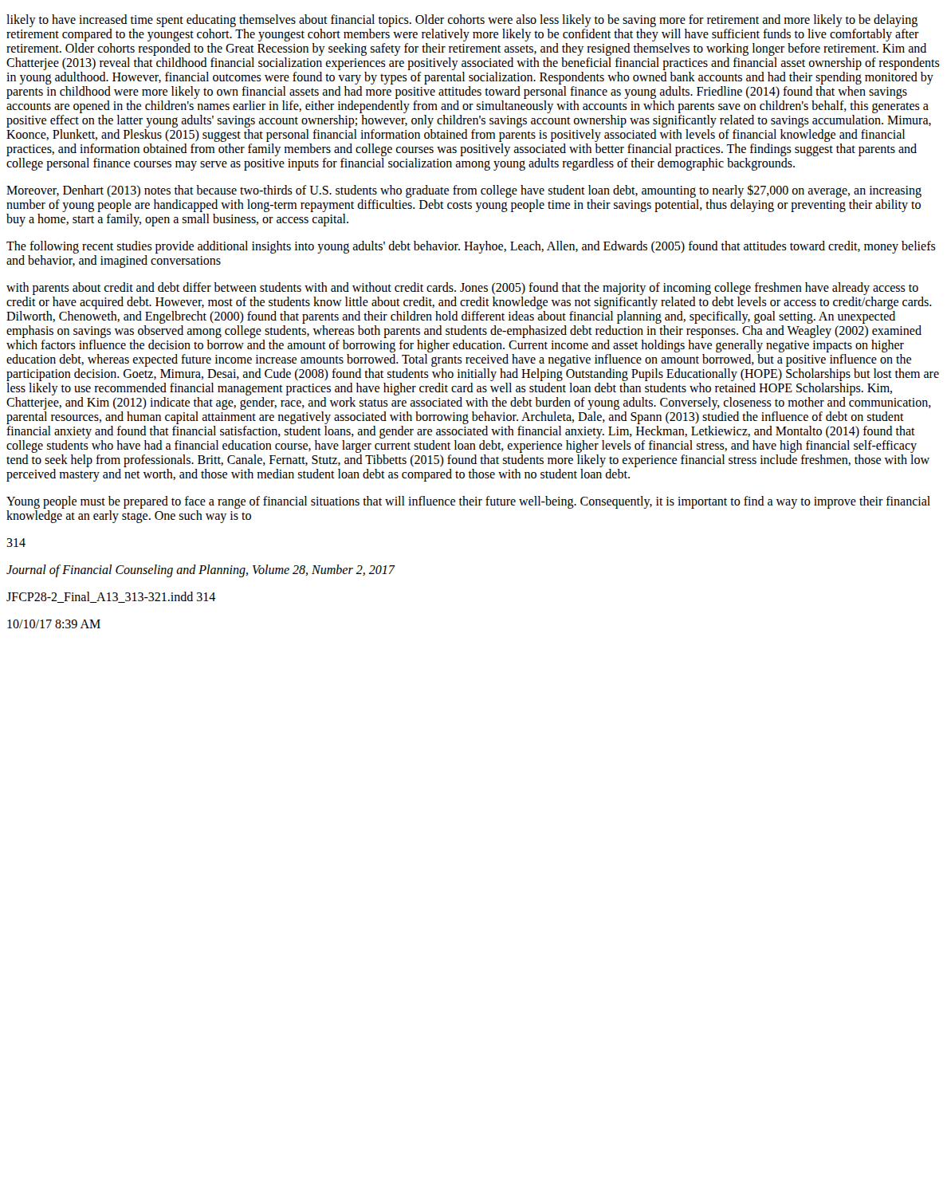likely to have increased time spent educating themselves about financial topics. Older cohorts were also less likely to be saving more for retirement and more likely to be delaying retirement compared to the youngest cohort. The youngest cohort members were relatively more likely to be confident that they will have sufficient funds to live comfortably after retirement. Older cohorts responded to the Great Recession by seeking safety for their retirement assets, and they resigned themselves to working longer before retirement. Kim and Chatterjee (2013) reveal that childhood financial socialization experiences are positively associated with the beneficial financial practices and financial asset ownership of respondents in young adulthood. However, financial outcomes were found to vary by types of parental socialization. Respondents who owned bank accounts and had their spending monitored by parents in childhood were more likely to own financial assets and had more positive attitudes toward personal finance as young adults. Friedline (2014) found that when savings accounts are opened in the children's names earlier in life, either independently from and or simultaneously with accounts in which parents save on children's behalf, this generates a positive effect on the latter young adults' savings account ownership; however, only children's savings account ownership was significantly related to savings accumulation. Mimura, Koonce, Plunkett, and Pleskus (2015) suggest that personal financial information obtained from parents is positively associated with levels of financial knowledge and financial practices, and information obtained from other family members and college courses was positively associated with better financial practices. The findings suggest that parents and college personal finance courses may serve as positive inputs for financial socialization among young adults regardless of their demographic backgrounds.
Moreover, Denhart (2013) notes that because two-thirds of U.S. students who graduate from college have student loan debt, amounting to nearly $27,000 on average, an increasing number of young people are handicapped with long-term repayment difficulties. Debt costs young people time in their savings potential, thus delaying or preventing their ability to buy a home, start a family, open a small business, or access capital.
The following recent studies provide additional insights into young adults' debt behavior. Hayhoe, Leach, Allen, and Edwards (2005) found that attitudes toward credit, money beliefs and behavior, and imagined conversations
with parents about credit and debt differ between students with and without credit cards. Jones (2005) found that the majority of incoming college freshmen have already access to credit or have acquired debt. However, most of the students know little about credit, and credit knowledge was not significantly related to debt levels or access to credit/charge cards. Dilworth, Chenoweth, and Engelbrecht (2000) found that parents and their children hold different ideas about financial planning and, specifically, goal setting. An unexpected emphasis on savings was observed among college students, whereas both parents and students de-emphasized debt reduction in their responses. Cha and Weagley (2002) examined which factors influence the decision to borrow and the amount of borrowing for higher education. Current income and asset holdings have generally negative impacts on higher education debt, whereas expected future income increase amounts borrowed. Total grants received have a negative influence on amount borrowed, but a positive influence on the participation decision. Goetz, Mimura, Desai, and Cude (2008) found that students who initially had Helping Outstanding Pupils Educationally (HOPE) Scholarships but lost them are less likely to use recommended financial management practices and have higher credit card as well as student loan debt than students who retained HOPE Scholarships. Kim, Chatterjee, and Kim (2012) indicate that age, gender, race, and work status are associated with the debt burden of young adults. Conversely, closeness to mother and communication, parental resources, and human capital attainment are negatively associated with borrowing behavior. Archuleta, Dale, and Spann (2013) studied the influence of debt on student financial anxiety and found that financial satisfaction, student loans, and gender are associated with financial anxiety. Lim, Heckman, Letkiewicz, and Montalto (2014) found that college students who have had a financial education course, have larger current student loan debt, experience higher levels of financial stress, and have high financial self-efficacy tend to seek help from professionals. Britt, Canale, Fernatt, Stutz, and Tibbetts (2015) found that students more likely to experience financial stress include freshmen, those with low perceived mastery and net worth, and those with median student loan debt as compared to those with no student loan debt.
Young people must be prepared to face a range of financial situations that will influence their future well-being. Consequently, it is important to find a way to improve their financial knowledge at an early stage. One such way is to
314
Journal of Financial Counseling and Planning, Volume 28, Number 2, 2017
JFCP28-2_Final_A13_313-321.indd 314
10/10/17 8:39 AM